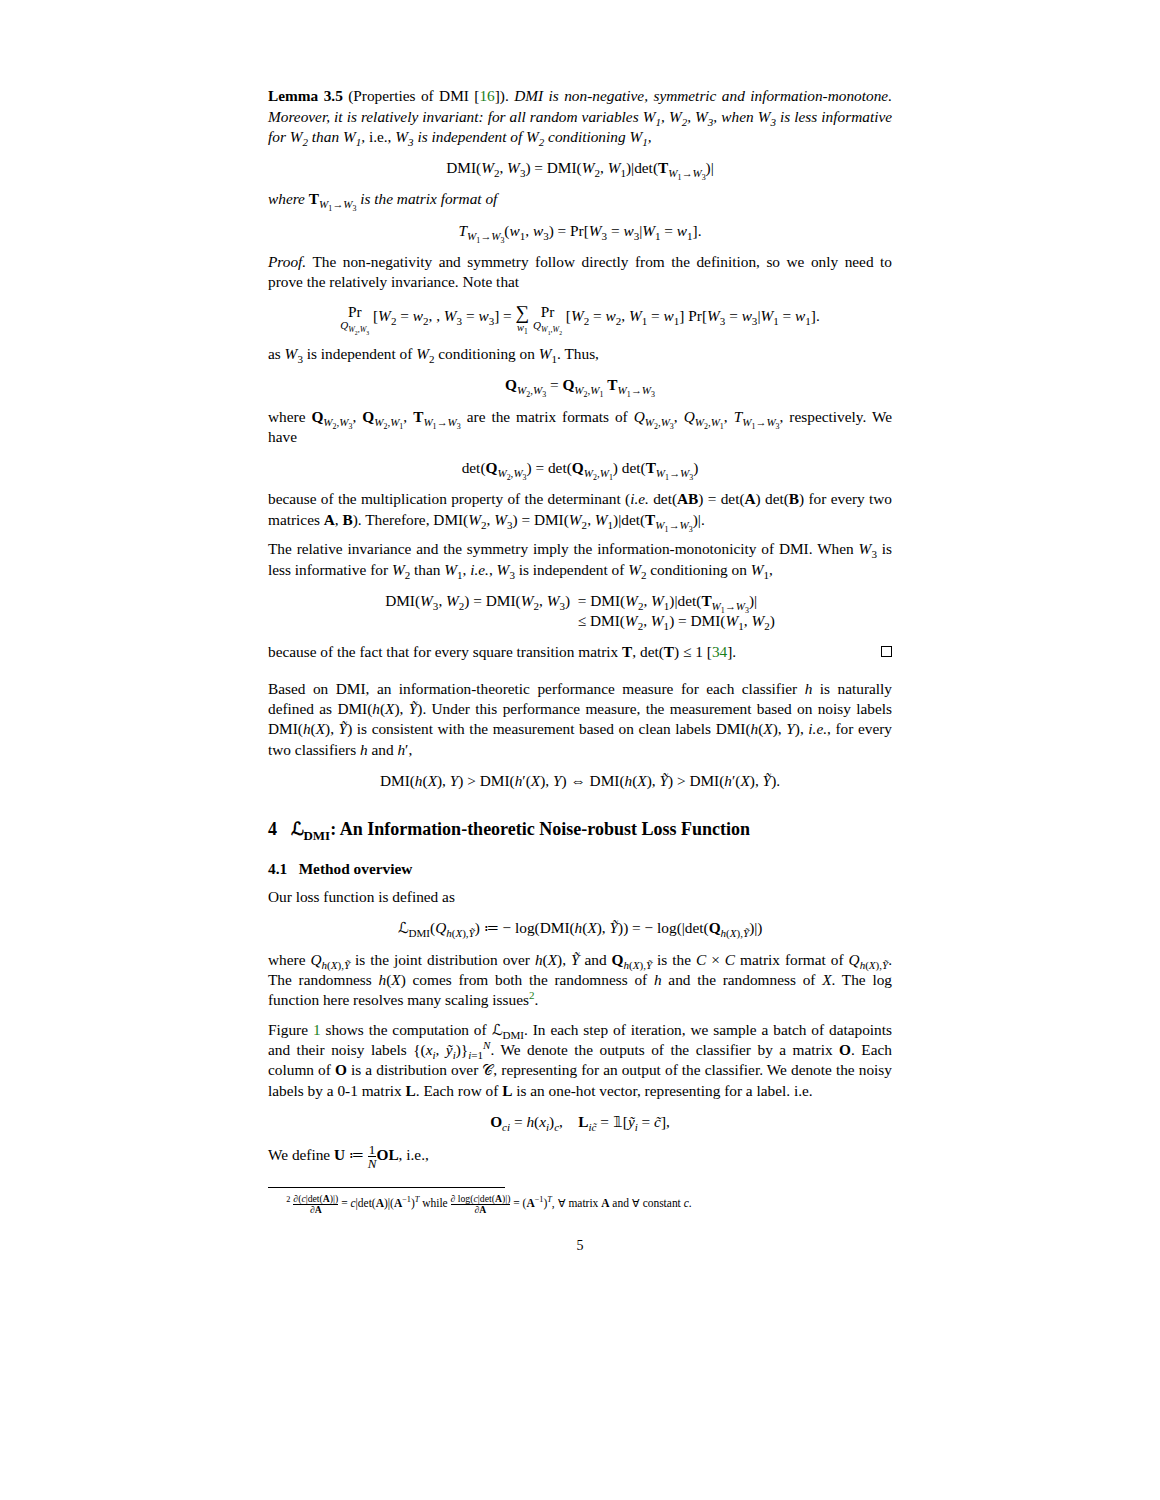Lemma 3.5 (Properties of DMI [16]). DMI is non-negative, symmetric and information-monotone. Moreover, it is relatively invariant: for all random variables W1, W2, W3, when W3 is less informative for W2 than W1, i.e., W3 is independent of W2 conditioning W1,
DMI(W2, W3) = DMI(W2, W1)|det(TW1→W3)|
where TW1→W3 is the matrix format of
TW1→W3(w1, w3) = Pr[W3 = w3|W1 = w1].
Proof. The non-negativity and symmetry follow directly from the definition, so we only need to prove the relatively invariance. Note that
Pr QW2,W3 [W2 = w2, , W3 = w3] = ∑w1 Pr QW1,W2 [W2 = w2, W1 = w1] Pr[W3 = w3|W1 = w1].
as W3 is independent of W2 conditioning on W1. Thus,
QW2,W3 = QW2,W1 TW1→W3
where QW2,W3, QW2,W1, TW1→W3 are the matrix formats of QW2,W3, QW2,W1, TW1→W3, respectively. We have
det(QW2,W3) = det(QW2,W1) det(TW1→W3)
because of the multiplication property of the determinant (i.e. det(AB) = det(A) det(B) for every two matrices A, B). Therefore, DMI(W2, W3) = DMI(W2, W1)|det(TW1→W3)|.
The relative invariance and the symmetry imply the information-monotonicity of DMI. When W3 is less informative for W2 than W1, i.e., W3 is independent of W2 conditioning on W1,
DMI(W3, W2) = DMI(W2, W3)
= DMI(W2, W1)|det(TW1→W3)|
≤ DMI(W2, W1) = DMI(W1, W2)
because of the fact that for every square transition matrix T, det(T) ≤ 1 [34].
Based on DMI, an information-theoretic performance measure for each classifier h is naturally defined as DMI(h(X), Ỹ). Under this performance measure, the measurement based on noisy labels DMI(h(X), Ỹ) is consistent with the measurement based on clean labels DMI(h(X), Y), i.e., for every two classifiers h and h′,
DMI(h(X), Y) > DMI(h′(X), Y) ⇔ DMI(h(X), Ỹ) > DMI(h′(X), Ỹ).
4 ℒDMI: An Information-theoretic Noise-robust Loss Function
4.1 Method overview
Our loss function is defined as
ℒDMI(Qh(X),Ỹ) ≔ − log(DMI(h(X), Ỹ)) = − log(|det(Qh(X),Ỹ)|)
where Qh(X),Ỹ is the joint distribution over h(X), Ỹ and Qh(X),Ỹ is the C × C matrix format of Qh(X),Ỹ. The randomness h(X) comes from both the randomness of h and the randomness of X. The log function here resolves many scaling issues2.
Figure 1 shows the computation of ℒDMI. In each step of iteration, we sample a batch of datapoints and their noisy labels {(xi, ỹi)}i=1N. We denote the outputs of the classifier by a matrix O. Each column of O is a distribution over 𝒞, representing for an output of the classifier. We denote the noisy labels by a 0-1 matrix L. Each row of L is an one-hot vector, representing for a label. i.e.
Oci = h(xi)c, Lic̃ = 𝟙[ỹi = c̃],
We define U ≔ 1 N OL, i.e.,
2 ∂(c|det(A)|)∂A = c|det(A)|(A−1)T while ∂ log(c|det(A)|)∂A = (A−1)T, ∀ matrix A and ∀ constant c.
5